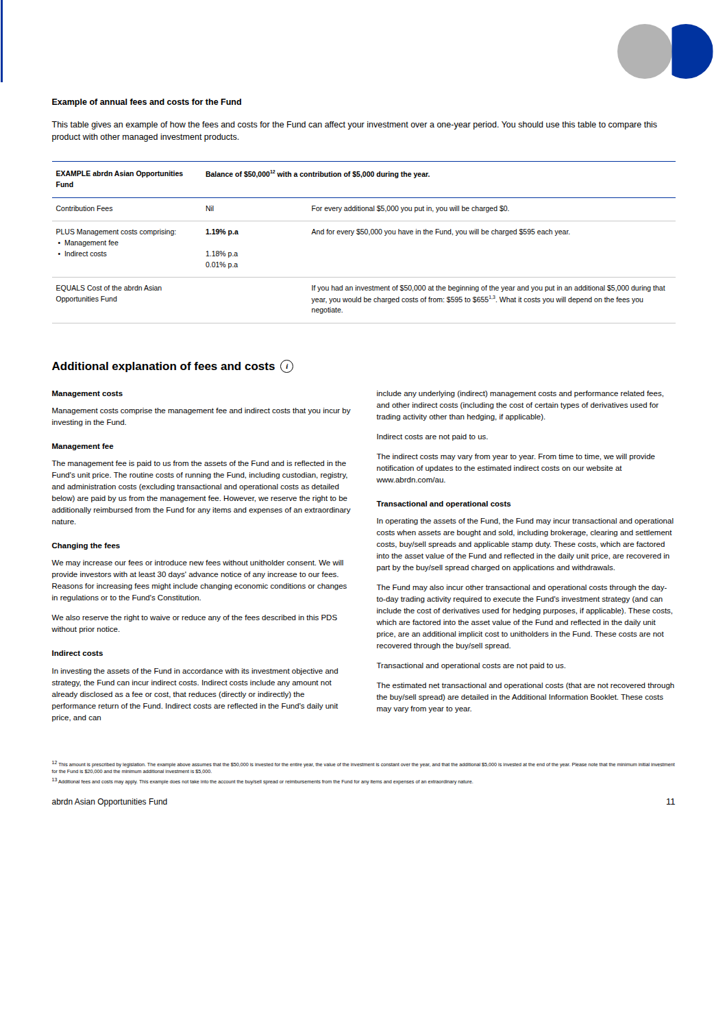Example of annual fees and costs for the Fund
This table gives an example of how the fees and costs for the Fund can affect your investment over a one-year period. You should use this table to compare this product with other managed investment products.
| EXAMPLE abrdn Asian Opportunities Fund | Balance of $50,000 12 with a contribution of $5,000 during the year. |
| --- | --- |
| Contribution Fees | Nil | For every additional $5,000 you put in, you will be charged $0. |
| PLUS Management costs comprising: • Management fee • Indirect costs | 1.19% p.a 1.18% p.a 0.01% p.a | And for every $50,000 you have in the Fund, you will be charged $595 each year. |
| EQUALS Cost of the abrdn Asian Opportunities Fund | | If you had an investment of $50,000 at the beginning of the year and you put in an additional $5,000 during that year, you would be charged costs of from: $595 to $655 1,3 . What it costs you will depend on the fees you negotiate. |
Additional explanation of fees and costs i
Management costs
Management costs comprise the management fee and indirect costs that you incur by investing in the Fund.
Management fee
The management fee is paid to us from the assets of the Fund and is reflected in the Fund's unit price. The routine costs of running the Fund, including custodian, registry, and administration costs (excluding transactional and operational costs as detailed below) are paid by us from the management fee. However, we reserve the right to be additionally reimbursed from the Fund for any items and expenses of an extraordinary nature.
Changing the fees
We may increase our fees or introduce new fees without unitholder consent. We will provide investors with at least 30 days' advance notice of any increase to our fees. Reasons for increasing fees might include changing economic conditions or changes in regulations or to the Fund's Constitution.
We also reserve the right to waive or reduce any of the fees described in this PDS without prior notice.
Indirect costs
In investing the assets of the Fund in accordance with its investment objective and strategy, the Fund can incur indirect costs. Indirect costs include any amount not already disclosed as a fee or cost, that reduces (directly or indirectly) the performance return of the Fund. Indirect costs are reflected in the Fund's daily unit price, and can
include any underlying (indirect) management costs and performance related fees, and other indirect costs (including the cost of certain types of derivatives used for trading activity other than hedging, if applicable).
Indirect costs are not paid to us.
The indirect costs may vary from year to year. From time to time, we will provide notification of updates to the estimated indirect costs on our website at www.abrdn.com/au.
Transactional and operational costs
In operating the assets of the Fund, the Fund may incur transactional and operational costs when assets are bought and sold, including brokerage, clearing and settlement costs, buy/sell spreads and applicable stamp duty. These costs, which are factored into the asset value of the Fund and reflected in the daily unit price, are recovered in part by the buy/sell spread charged on applications and withdrawals.
The Fund may also incur other transactional and operational costs through the day-to-day trading activity required to execute the Fund's investment strategy (and can include the cost of derivatives used for hedging purposes, if applicable). These costs, which are factored into the asset value of the Fund and reflected in the daily unit price, are an additional implicit cost to unitholders in the Fund. These costs are not recovered through the buy/sell spread.
Transactional and operational costs are not paid to us.
The estimated net transactional and operational costs (that are not recovered through the buy/sell spread) are detailed in the Additional Information Booklet. These costs may vary from year to year.
12 This amount is prescribed by legislation. The example above assumes that the $50,000 is invested for the entire year, the value of the investment is constant over the year, and that the additional $5,000 is invested at the end of the year. Please note that the minimum initial investment for the Fund is $20,000 and the minimum additional investment is $5,000.
13 Additional fees and costs may apply. This example does not take into the account the buy/sell spread or reimbursements from the Fund for any items and expenses of an extraordinary nature.
abrdn Asian Opportunities Fund
11